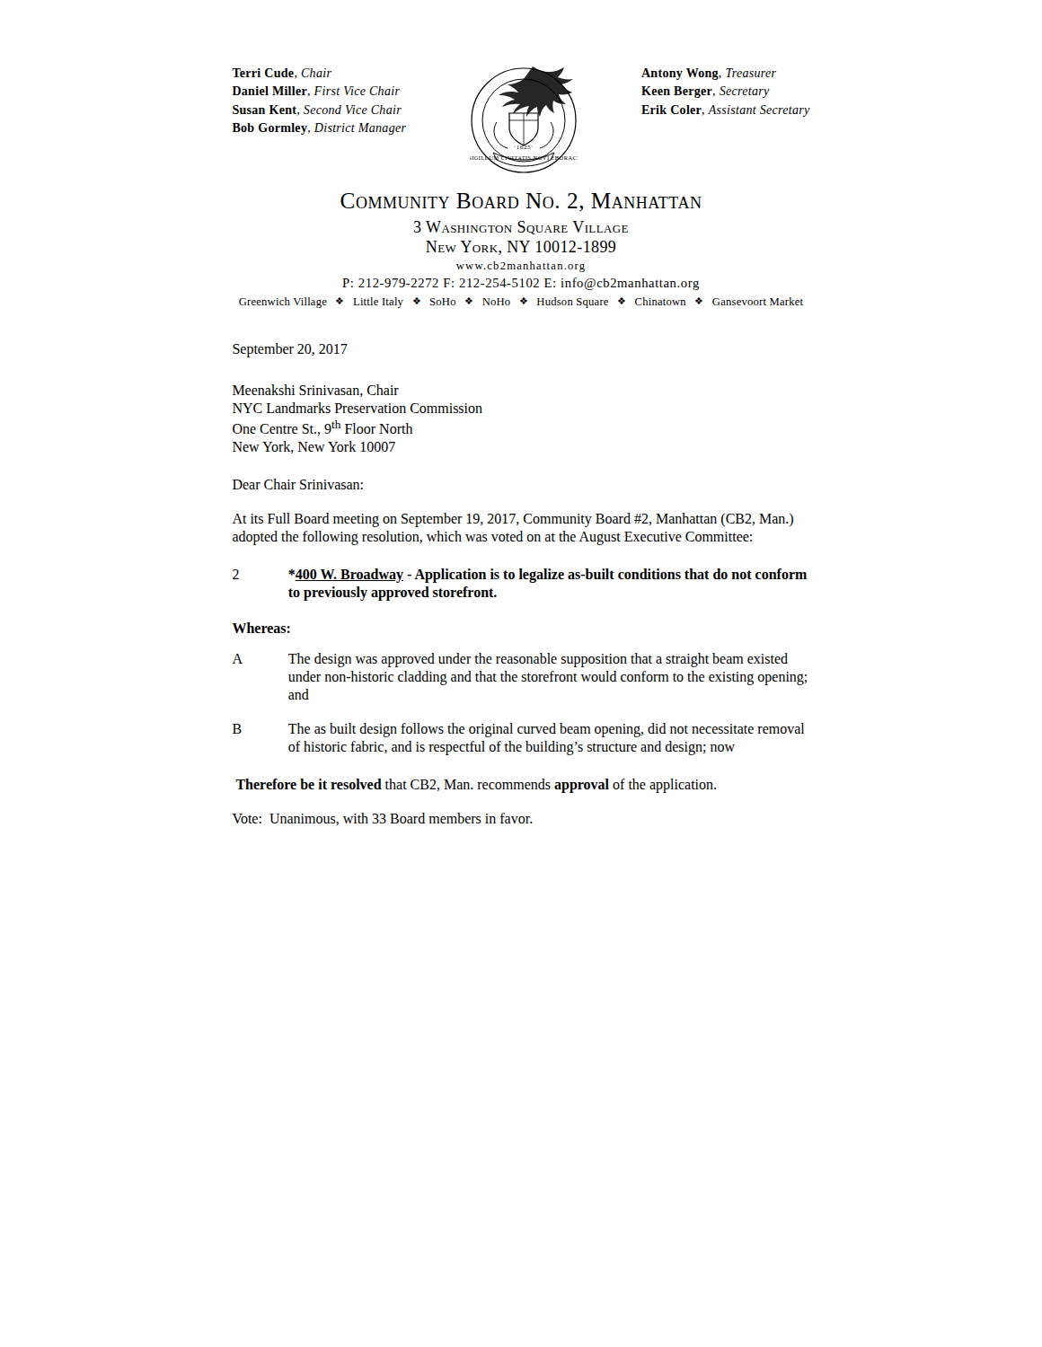Terri Cude, Chair
Daniel Miller, First Vice Chair
Susan Kent, Second Vice Chair
Bob Gormley, District Manager
SIGILLUM CIVITATIS NOVI EBORACI ·1625·
Antony Wong, Treasurer
Keen Berger, Secretary
Erik Coler, Assistant Secretary
Community Board No. 2, Manhattan
3 Washington Square Village
New York, NY 10012-1899
www.cb2manhattan.org
P: 212-979-2272 F: 212-254-5102 E: info@cb2manhattan.org
Greenwich Village ❖ Little Italy ❖ SoHo ❖ NoHo ❖ Hudson Square ❖ Chinatown ❖ Gansevoort Market
September 20, 2017
Meenakshi Srinivasan, Chair
NYC Landmarks Preservation Commission
One Centre St., 9th Floor North
New York, New York 10007
Dear Chair Srinivasan:
At its Full Board meeting on September 19, 2017, Community Board #2, Manhattan (CB2, Man.) adopted the following resolution, which was voted on at the August Executive Committee:
2
*400 W. Broadway - Application is to legalize as-built conditions that do not conform to previously approved storefront.
Whereas:
A
The design was approved under the reasonable supposition that a straight beam existed under non-historic cladding and that the storefront would conform to the existing opening; and
B
The as built design follows the original curved beam opening, did not necessitate removal of historic fabric, and is respectful of the building’s structure and design; now
Therefore be it resolved that CB2, Man. recommends approval of the application.
Vote: Unanimous, with 33 Board members in favor.